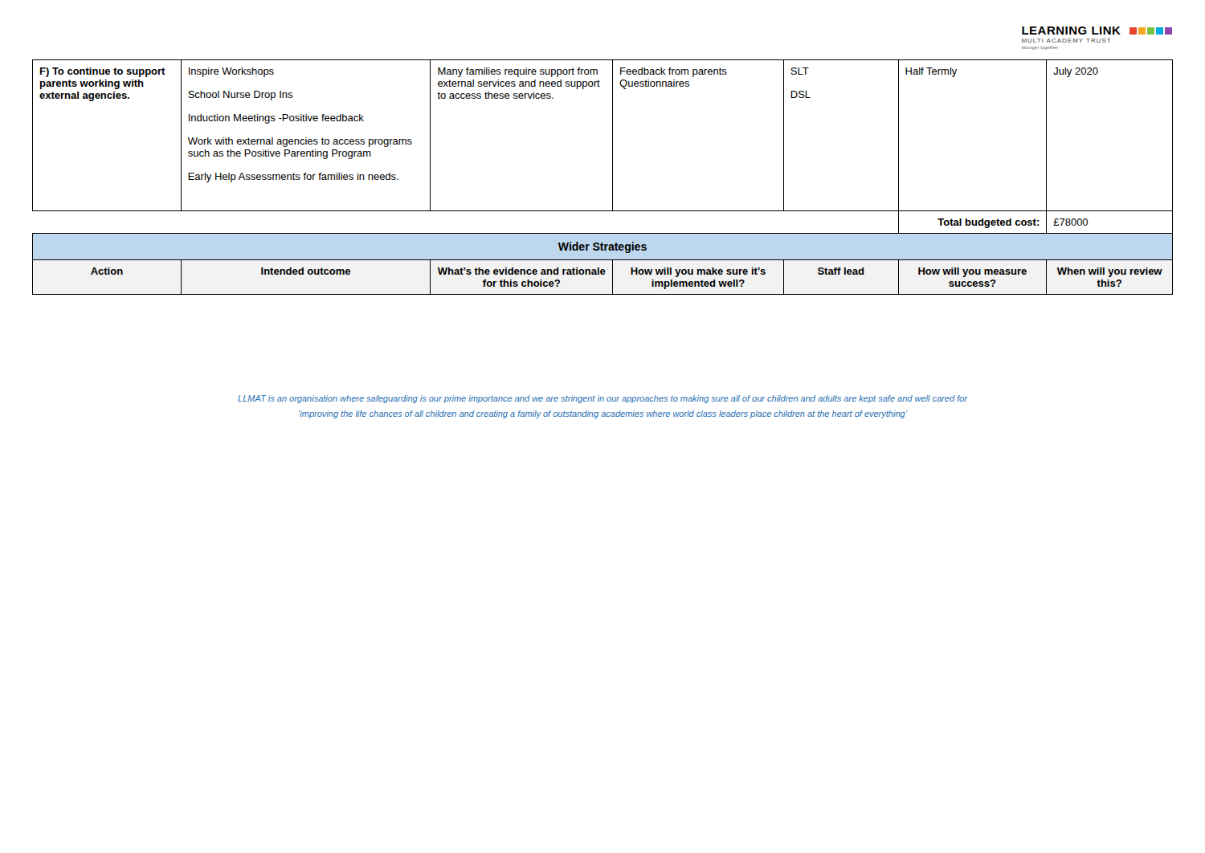LEARNING LINK
MULTI ACADEMY TRUST
stronger together
| F) To continue to support parents working with external agencies. | Inspire Workshops School Nurse Drop Ins Induction Meetings -Positive feedback Work with external agencies to access programs such as the Positive Parenting Program Early Help Assessments for families in needs. | Many families require support from external services and need support to access these services. | Feedback from parents Questionnaires | SLT DSL | Half Termly | July 2020 |
| | | | | | Total budgeted cost: | £78000 |
| Wider Strategies |
| Action | Intended outcome | What’s the evidence and rationale for this choice? | How will you make sure it’s implemented well? | Staff lead | How will you measure success? | When will you review this? |
LLMAT is an organisation where safeguarding is our prime importance and we are stringent in our approaches to making sure all of our children and adults are kept safe and well cared for
‘improving the life chances of all children and creating a family of outstanding academies where world class leaders place children at the heart of everything’